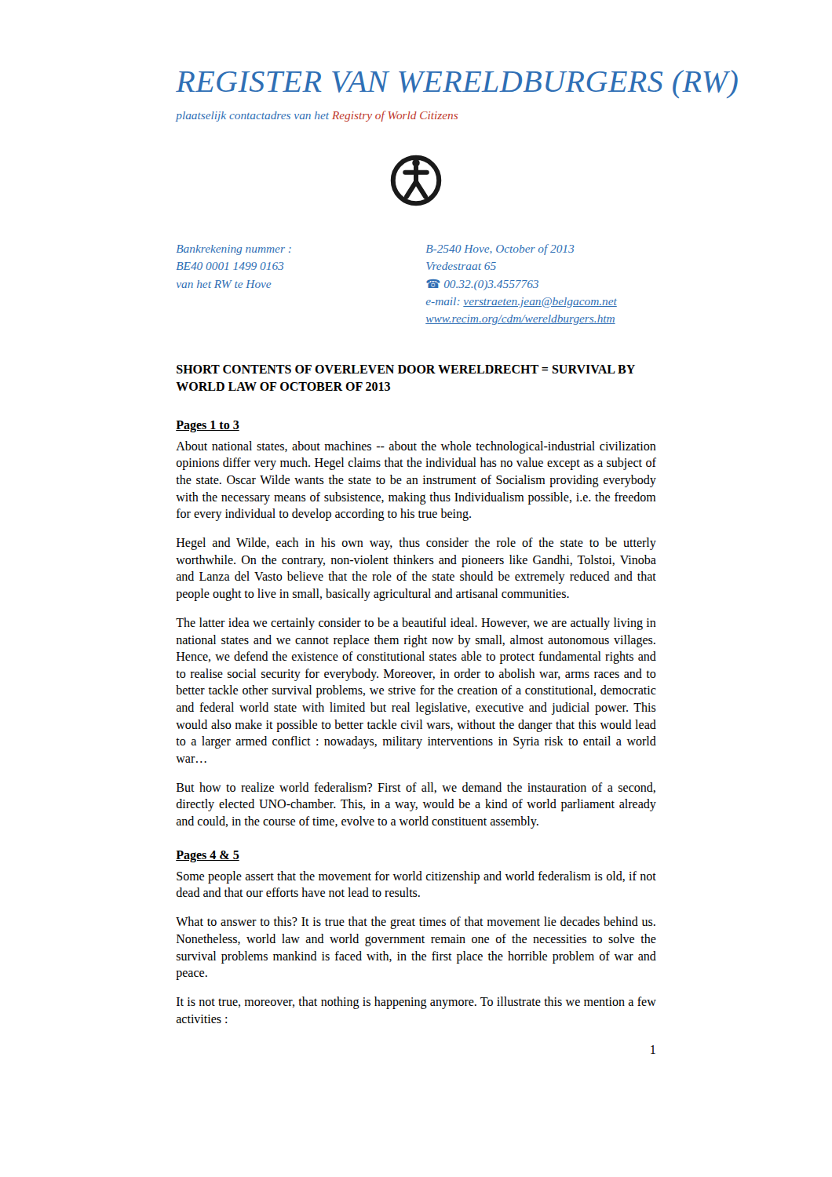REGISTER VAN WERELDBURGERS (RW)
plaatselijk contactadres van het Registry of World Citizens
| Bankrekening nummer : BE40 0001 1499 0163 van het RW te Hove | B-2540 Hove, October of 2013 Vredestraat 65 ☎ 00.32.(0)3.4557763 e-mail: verstraeten.jean@belgacom.net www.recim.org/cdm/wereldburgers.htm |
Short contents of Overleven door Wereldrecht = Survival by World Law of October of 2013
Pages 1 to 3
About national states, about machines -- about the whole technological-industrial civilization opinions differ very much. Hegel claims that the individual has no value except as a subject of the state. Oscar Wilde wants the state to be an instrument of Socialism providing everybody with the necessary means of subsistence, making thus Individualism possible, i.e. the freedom for every individual to develop according to his true being.
Hegel and Wilde, each in his own way, thus consider the role of the state to be utterly worthwhile. On the contrary, non-violent thinkers and pioneers like Gandhi, Tolstoi, Vinoba and Lanza del Vasto believe that the role of the state should be extremely reduced and that people ought to live in small, basically agricultural and artisanal communities.
The latter idea we certainly consider to be a beautiful ideal. However, we are actually living in national states and we cannot replace them right now by small, almost autonomous villages. Hence, we defend the existence of constitutional states able to protect fundamental rights and to realise social security for everybody. Moreover, in order to abolish war, arms races and to better tackle other survival problems, we strive for the creation of a constitutional, democratic and federal world state with limited but real legislative, executive and judicial power. This would also make it possible to better tackle civil wars, without the danger that this would lead to a larger armed conflict : nowadays, military interventions in Syria risk to entail a world war…
But how to realize world federalism? First of all, we demand the instauration of a second, directly elected UNO-chamber. This, in a way, would be a kind of world parliament already and could, in the course of time, evolve to a world constituent assembly.
Pages 4 & 5
Some people assert that the movement for world citizenship and world federalism is old, if not dead and that our efforts have not lead to results.
What to answer to this? It is true that the great times of that movement lie decades behind us. Nonetheless, world law and world government remain one of the necessities to solve the survival problems mankind is faced with, in the first place the horrible problem of war and peace.
It is not true, moreover, that nothing is happening anymore. To illustrate this we mention a few activities :
1